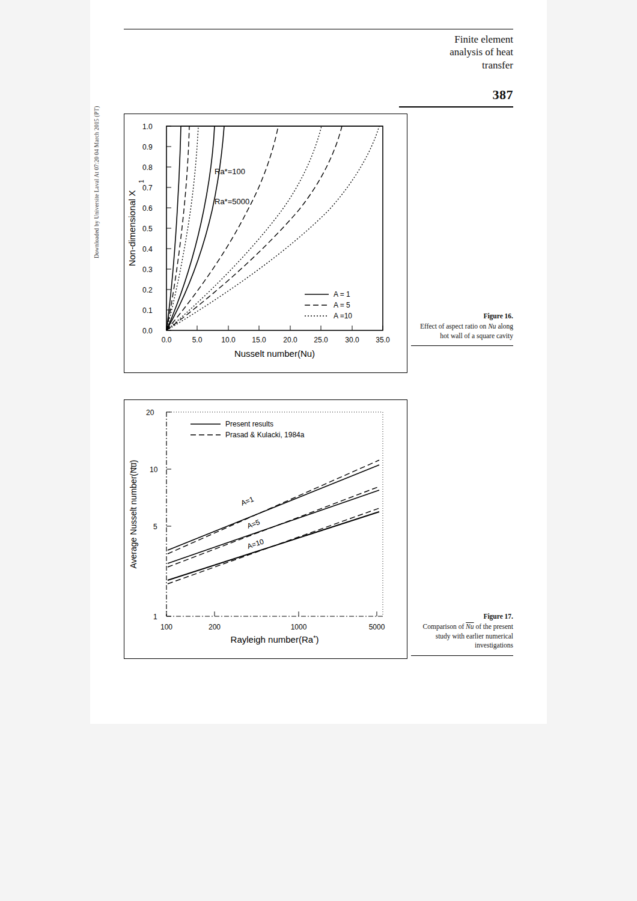Downloaded by Universite Laval At 07:20 04 March 2015 (PT)
Finite element
analysis of heat
transfer
387
1.0 0.9 0.8 0.7 0.6 0.5 0.4 0.3 0.2 0.1 0.0 0.0 5.0 10.0 15.0 20.0 25.0 30.0 35.0 Nusselt number(Nu) Non-dimensional X 1 Ra*=100 Ra*=5000 A = 1 A = 5 A =10
20 10 5 1 100 200 1000 5000 Rayleigh number(Ra*) Average Nusselt number(Nu) Present results Prasad & Kulacki, 1984a A=1 A=5 A=10
Figure 16. Effect of aspect ratio on Nu along hot wall of a square cavity
Figure 17. Comparison of Nu of the present study with earlier numerical investigations